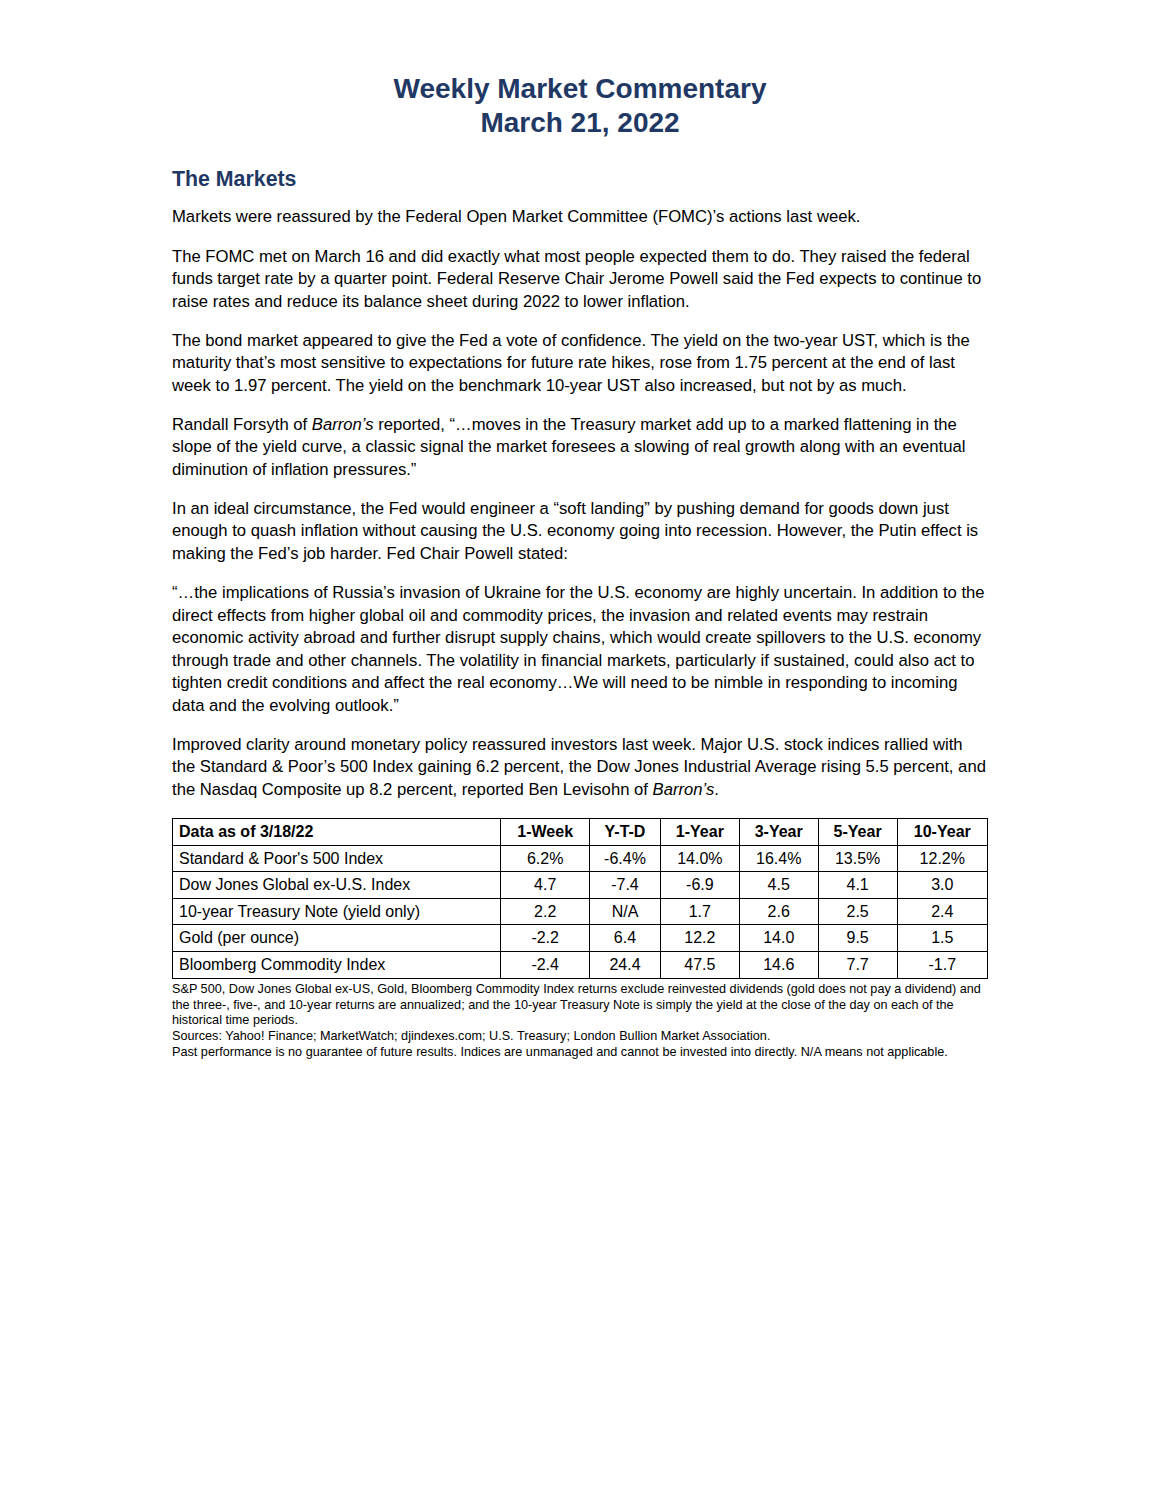Weekly Market Commentary
March 21, 2022
The Markets
Markets were reassured by the Federal Open Market Committee (FOMC)’s actions last week.
The FOMC met on March 16 and did exactly what most people expected them to do. They raised the federal funds target rate by a quarter point. Federal Reserve Chair Jerome Powell said the Fed expects to continue to raise rates and reduce its balance sheet during 2022 to lower inflation.
The bond market appeared to give the Fed a vote of confidence. The yield on the two-year UST, which is the maturity that’s most sensitive to expectations for future rate hikes, rose from 1.75 percent at the end of last week to 1.97 percent. The yield on the benchmark 10-year UST also increased, but not by as much.
Randall Forsyth of Barron’s reported, “…moves in the Treasury market add up to a marked flattening in the slope of the yield curve, a classic signal the market foresees a slowing of real growth along with an eventual diminution of inflation pressures.”
In an ideal circumstance, the Fed would engineer a “soft landing” by pushing demand for goods down just enough to quash inflation without causing the U.S. economy going into recession. However, the Putin effect is making the Fed’s job harder. Fed Chair Powell stated:
“…the implications of Russia’s invasion of Ukraine for the U.S. economy are highly uncertain. In addition to the direct effects from higher global oil and commodity prices, the invasion and related events may restrain economic activity abroad and further disrupt supply chains, which would create spillovers to the U.S. economy through trade and other channels. The volatility in financial markets, particularly if sustained, could also act to tighten credit conditions and affect the real economy…We will need to be nimble in responding to incoming data and the evolving outlook.”
Improved clarity around monetary policy reassured investors last week. Major U.S. stock indices rallied with the Standard & Poor’s 500 Index gaining 6.2 percent, the Dow Jones Industrial Average rising 5.5 percent, and the Nasdaq Composite up 8.2 percent, reported Ben Levisohn of Barron’s.
| Data as of 3/18/22 | 1-Week | Y-T-D | 1-Year | 3-Year | 5-Year | 10-Year |
| --- | --- | --- | --- | --- | --- | --- |
| Standard & Poor's 500 Index | 6.2% | -6.4% | 14.0% | 16.4% | 13.5% | 12.2% |
| Dow Jones Global ex-U.S. Index | 4.7 | -7.4 | -6.9 | 4.5 | 4.1 | 3.0 |
| 10-year Treasury Note (yield only) | 2.2 | N/A | 1.7 | 2.6 | 2.5 | 2.4 |
| Gold (per ounce) | -2.2 | 6.4 | 12.2 | 14.0 | 9.5 | 1.5 |
| Bloomberg Commodity Index | -2.4 | 24.4 | 47.5 | 14.6 | 7.7 | -1.7 |
S&P 500, Dow Jones Global ex-US, Gold, Bloomberg Commodity Index returns exclude reinvested dividends (gold does not pay a dividend) and the three-, five-, and 10-year returns are annualized; and the 10-year Treasury Note is simply the yield at the close of the day on each of the historical time periods.
Sources: Yahoo! Finance; MarketWatch; djindexes.com; U.S. Treasury; London Bullion Market Association.
Past performance is no guarantee of future results. Indices are unmanaged and cannot be invested into directly. N/A means not applicable.